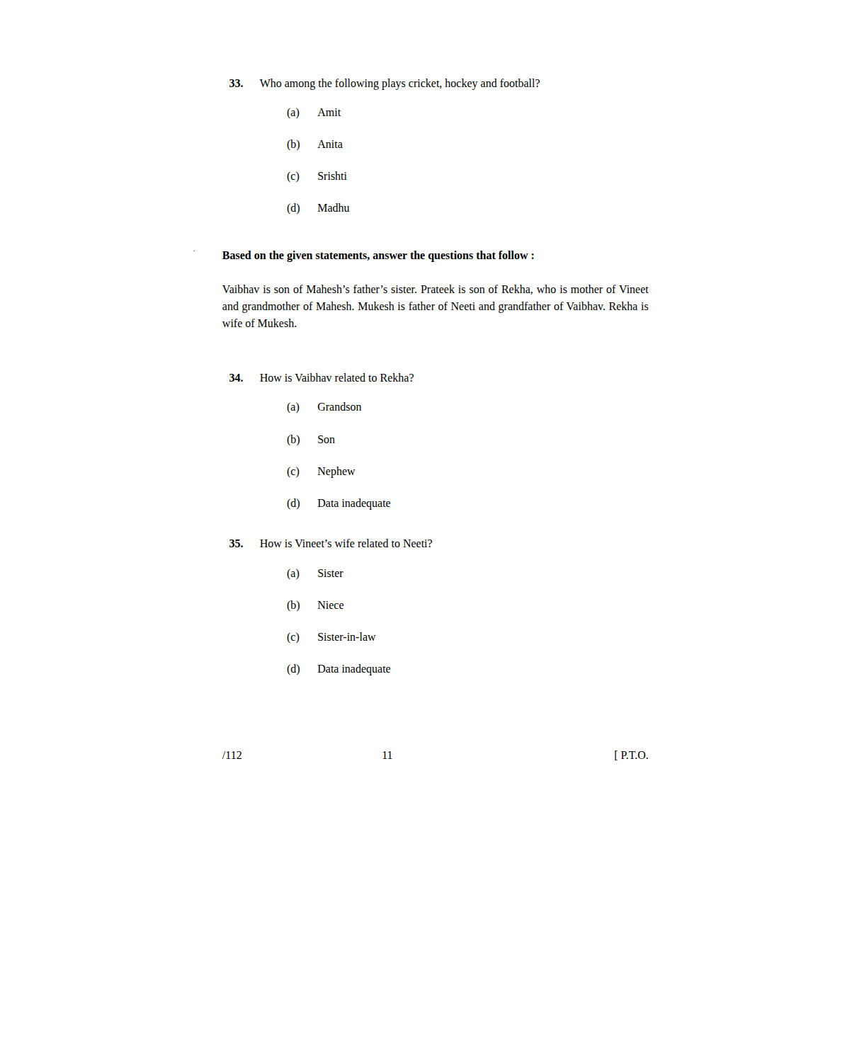.
33.
Who among the following plays cricket, hockey and football?
(a) Amit
(b) Anita
(c) Srishti
(d) Madhu
Based on the given statements, answer the questions that follow :
Vaibhav is son of Mahesh’s father’s sister. Prateek is son of Rekha, who is mother of Vineet and grandmother of Mahesh. Mukesh is father of Neeti and grandfather of Vaibhav. Rekha is wife of Mukesh.
34.
How is Vaibhav related to Rekha?
(a) Grandson
(b) Son
(c) Nephew
(d) Data inadequate
35.
How is Vineet’s wife related to Neeti?
(a) Sister
(b) Niece
(c) Sister-in-law
(d) Data inadequate
/112
11
[ P.T.O.